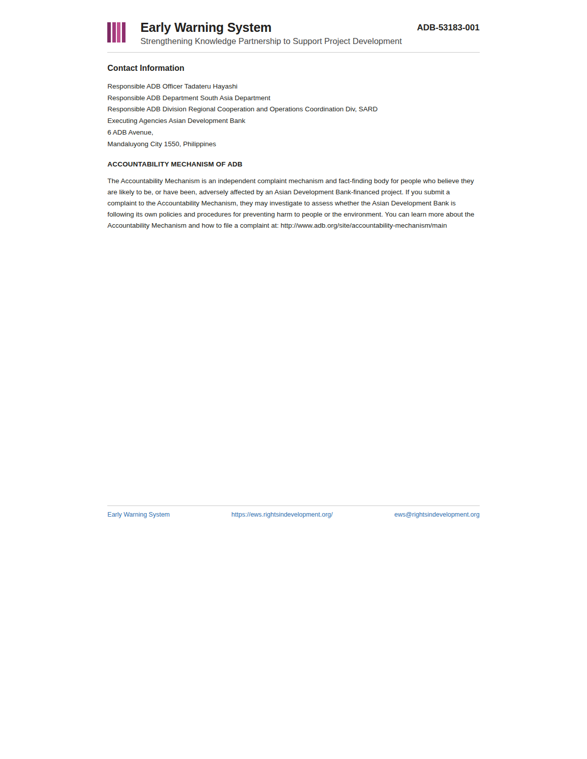Early Warning System
Strengthening Knowledge Partnership to Support Project Development
ADB-53183-001
Contact Information
Responsible ADB Officer Tadateru Hayashi
Responsible ADB Department South Asia Department
Responsible ADB Division Regional Cooperation and Operations Coordination Div, SARD
Executing Agencies Asian Development Bank
6 ADB Avenue,
Mandaluyong City 1550, Philippines
Accountability Mechanism of ADB
The Accountability Mechanism is an independent complaint mechanism and fact-finding body for people who believe they are likely to be, or have been, adversely affected by an Asian Development Bank-financed project. If you submit a complaint to the Accountability Mechanism, they may investigate to assess whether the Asian Development Bank is following its own policies and procedures for preventing harm to people or the environment. You can learn more about the Accountability Mechanism and how to file a complaint at: http://www.adb.org/site/accountability-mechanism/main
Early Warning System https://ews.rightsindevelopment.org/ ews@rightsindevelopment.org